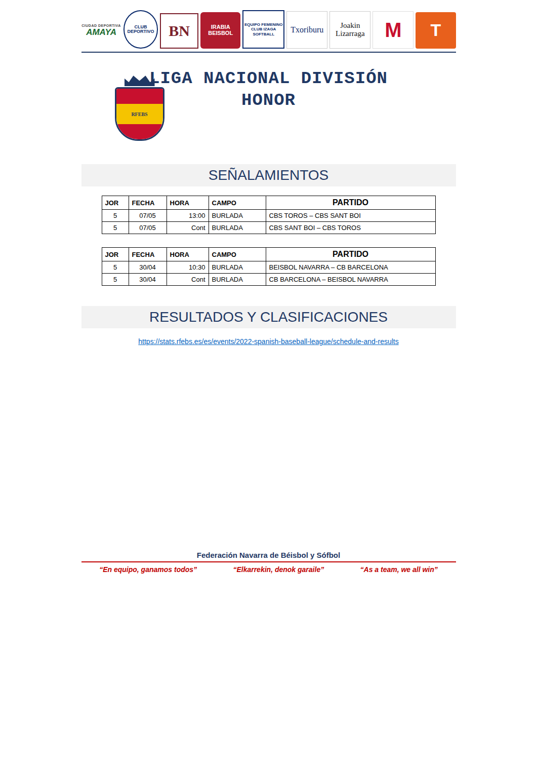CIUDAD DEPORTIVA
AMAYA
CLUB
DEPORTIVO
BN
IRABIA
BEISBOL
EQUIPO FEMENINO
CLUB IZAGA
SOFTBALL
Txoriburu
Joakin
Lizarraga
M
T
RFEBS
LIGA NACIONAL DIVISIÓN
HONOR
SEÑALAMIENTOS
| JOR | FECHA | HORA | CAMPO | PARTIDO |
| --- | --- | --- | --- | --- |
| 5 | 07/05 | 13:00 | BURLADA | CBS TOROS – CBS SANT BOI |
| 5 | 07/05 | Cont | BURLADA | CBS SANT BOI – CBS TOROS |
| JOR | FECHA | HORA | CAMPO | PARTIDO |
| --- | --- | --- | --- | --- |
| 5 | 30/04 | 10:30 | BURLADA | BEISBOL NAVARRA – CB BARCELONA |
| 5 | 30/04 | Cont | BURLADA | CB BARCELONA – BEISBOL NAVARRA |
RESULTADOS Y CLASIFICACIONES
https://stats.rfebs.es/es/events/2022-spanish-baseball-league/schedule-and-results
Federación Navarra de Béisbol y Sófbol
“En equipo, ganamos todos” “Elkarrekin, denok garaile” “As a team, we all win”